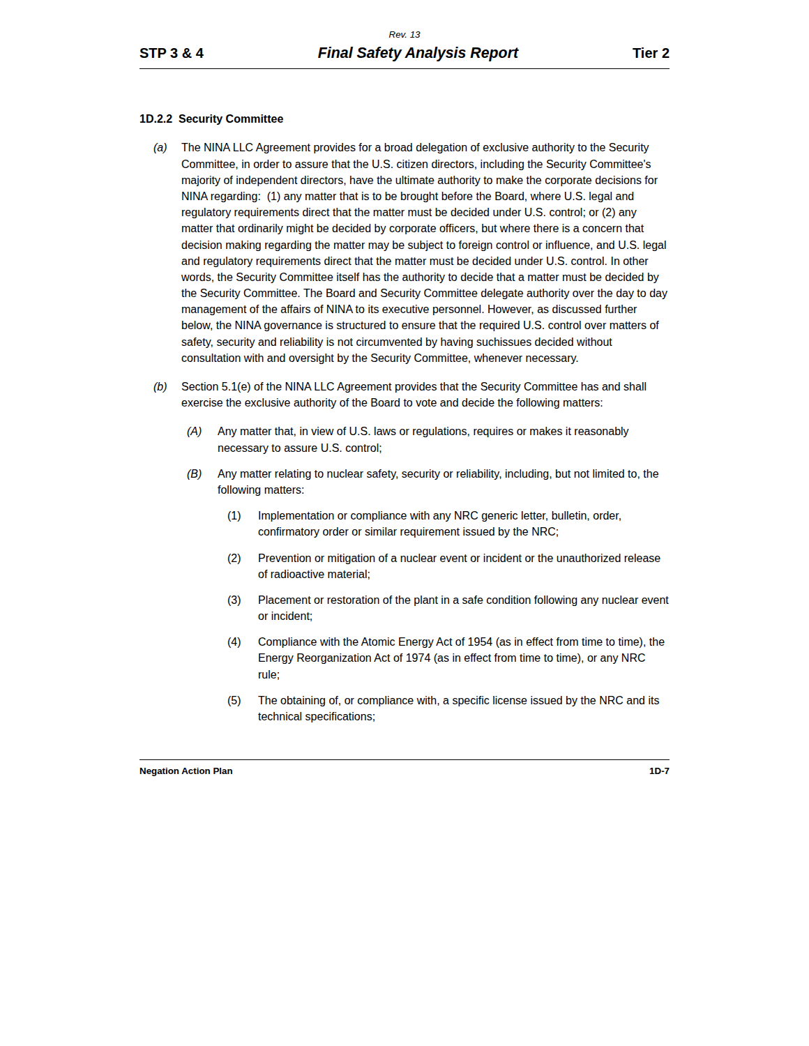Rev. 13
STP 3 & 4
Final Safety Analysis Report
Tier 2
1D.2.2 Security Committee
(a)
The NINA LLC Agreement provides for a broad delegation of exclusive authority to the Security Committee, in order to assure that the U.S. citizen directors, including the Security Committee's majority of independent directors, have the ultimate authority to make the corporate decisions for NINA regarding: (1) any matter that is to be brought before the Board, where U.S. legal and regulatory requirements direct that the matter must be decided under U.S. control; or (2) any matter that ordinarily might be decided by corporate officers, but where there is a concern that decision making regarding the matter may be subject to foreign control or influence, and U.S. legal and regulatory requirements direct that the matter must be decided under U.S. control. In other words, the Security Committee itself has the authority to decide that a matter must be decided by the Security Committee. The Board and Security Committee delegate authority over the day to day management of the affairs of NINA to its executive personnel. However, as discussed further below, the NINA governance is structured to ensure that the required U.S. control over matters of safety, security and reliability is not circumvented by having suchissues decided without consultation with and oversight by the Security Committee, whenever necessary.
(b)
Section 5.1(e) of the NINA LLC Agreement provides that the Security Committee has and shall exercise the exclusive authority of the Board to vote and decide the following matters:
(A)
Any matter that, in view of U.S. laws or regulations, requires or makes it reasonably necessary to assure U.S. control;
(B)
Any matter relating to nuclear safety, security or reliability, including, but not limited to, the following matters:
(1)
Implementation or compliance with any NRC generic letter, bulletin, order, confirmatory order or similar requirement issued by the NRC;
(2)
Prevention or mitigation of a nuclear event or incident or the unauthorized release of radioactive material;
(3)
Placement or restoration of the plant in a safe condition following any nuclear event or incident;
(4)
Compliance with the Atomic Energy Act of 1954 (as in effect from time to time), the Energy Reorganization Act of 1974 (as in effect from time to time), or any NRC rule;
(5)
The obtaining of, or compliance with, a specific license issued by the NRC and its technical specifications;
Negation Action Plan
1D-7